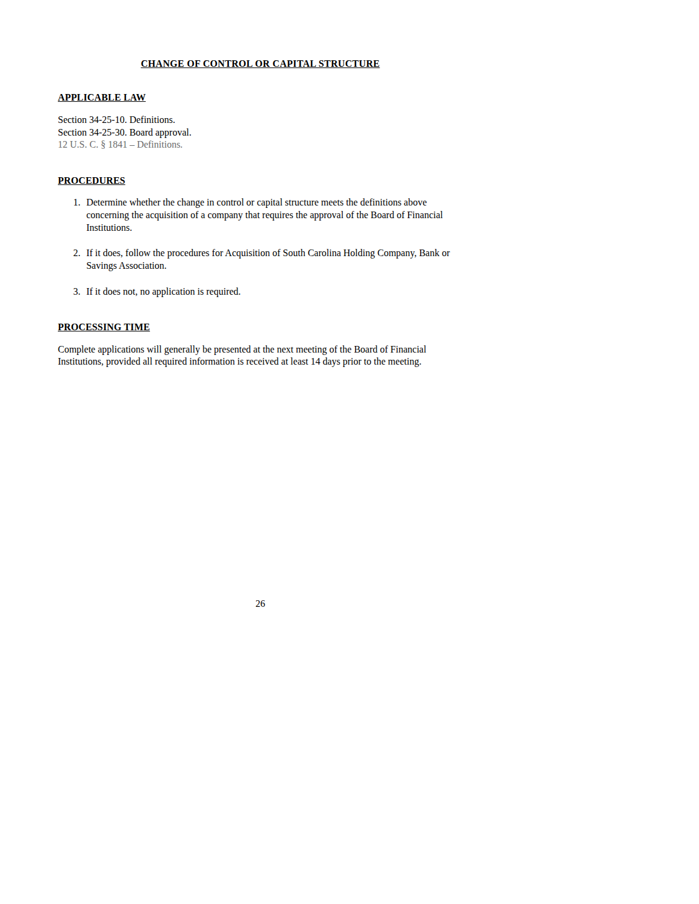CHANGE OF CONTROL OR CAPITAL STRUCTURE
APPLICABLE LAW
Section 34-25-10. Definitions.
Section 34-25-30. Board approval.
12 U.S. C. § 1841 – Definitions.
PROCEDURES
Determine whether the change in control or capital structure meets the definitions above concerning the acquisition of a company that requires the approval of the Board of Financial Institutions.
If it does, follow the procedures for Acquisition of South Carolina Holding Company, Bank or Savings Association.
If it does not, no application is required.
PROCESSING TIME
Complete applications will generally be presented at the next meeting of the Board of Financial Institutions, provided all required information is received at least 14 days prior to the meeting.
26